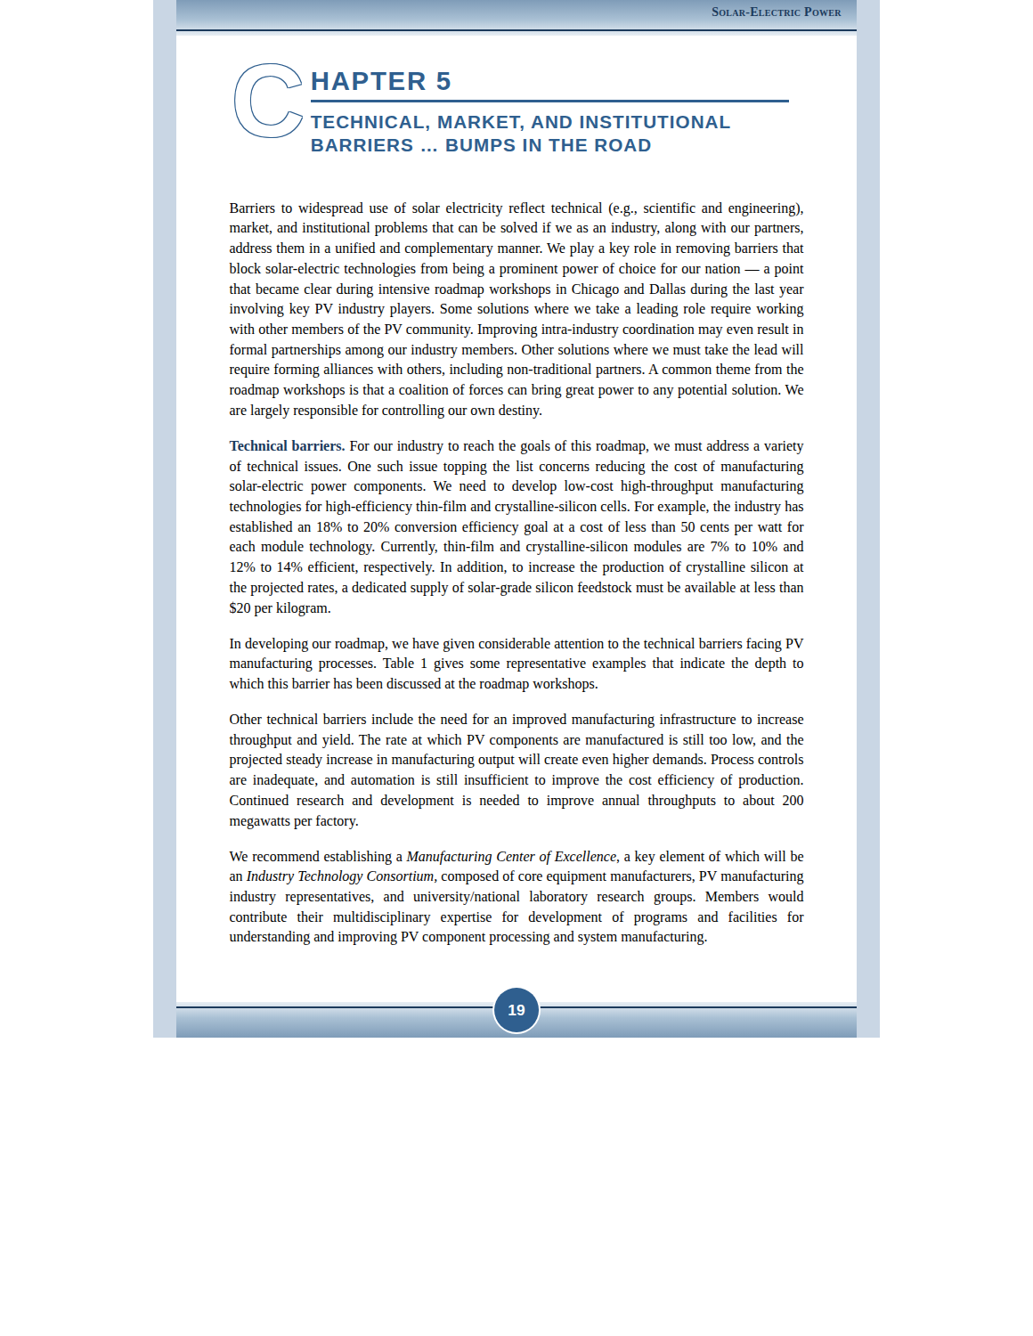Solar-Electric Power
C
hapter 5
Technical, Market, and Institutional
Barriers … Bumps in the Road
Barriers to widespread use of solar electricity reflect technical (e.g., scientific and engineering), market, and institutional problems that can be solved if we as an industry, along with our partners, address them in a unified and complementary manner. We play a key role in removing barriers that block solar-electric technologies from being a prominent power of choice for our nation — a point that became clear during intensive roadmap workshops in Chicago and Dallas during the last year involving key PV industry players. Some solutions where we take a leading role require working with other members of the PV community. Improving intra-industry coordination may even result in formal partnerships among our industry members. Other solutions where we must take the lead will require forming alliances with others, including non-traditional partners. A common theme from the roadmap workshops is that a coalition of forces can bring great power to any potential solution. We are largely responsible for controlling our own destiny.
Technical barriers. For our industry to reach the goals of this roadmap, we must address a variety of technical issues. One such issue topping the list concerns reducing the cost of manufacturing solar-electric power components. We need to develop low-cost high-throughput manufacturing technologies for high-efficiency thin-film and crystalline-silicon cells. For example, the industry has established an 18% to 20% conversion efficiency goal at a cost of less than 50 cents per watt for each module technology. Currently, thin-film and crystalline-silicon modules are 7% to 10% and 12% to 14% efficient, respectively. In addition, to increase the production of crystalline silicon at the projected rates, a dedicated supply of solar-grade silicon feedstock must be available at less than $20 per kilogram.
In developing our roadmap, we have given considerable attention to the technical barriers facing PV manufacturing processes. Table 1 gives some representative examples that indicate the depth to which this barrier has been discussed at the roadmap workshops.
Other technical barriers include the need for an improved manufacturing infrastructure to increase throughput and yield. The rate at which PV components are manufactured is still too low, and the projected steady increase in manufacturing output will create even higher demands. Process controls are inadequate, and automation is still insufficient to improve the cost efficiency of production. Continued research and development is needed to improve annual throughputs to about 200 megawatts per factory.
We recommend establishing a Manufacturing Center of Excellence, a key element of which will be an Industry Technology Consortium, composed of core equipment manufacturers, PV manufacturing industry representatives, and university/national laboratory research groups. Members would contribute their multidisciplinary expertise for development of programs and facilities for understanding and improving PV component processing and system manufacturing.
19